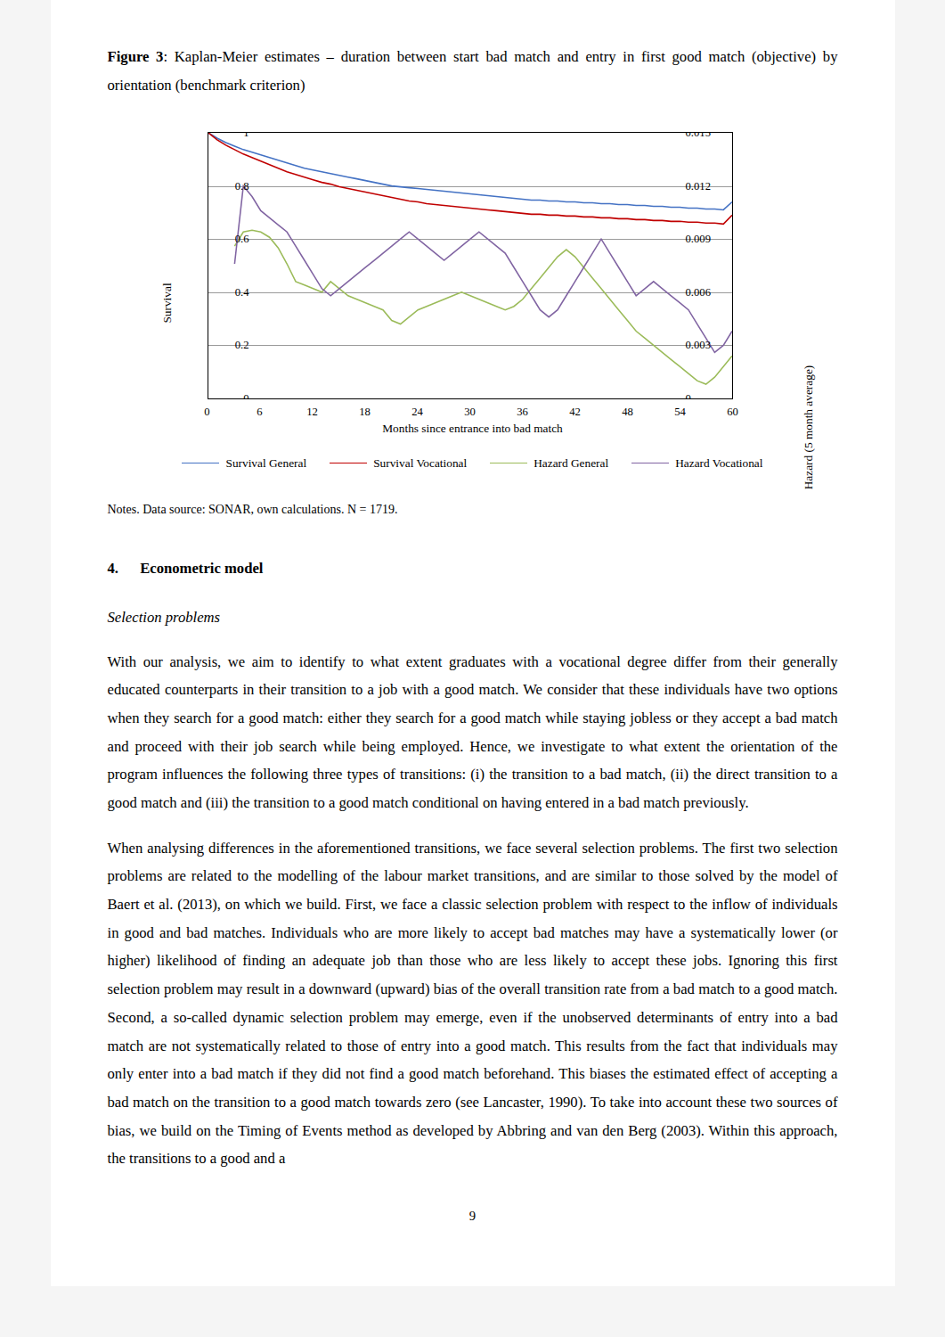Figure 3: Kaplan-Meier estimates – duration between start bad match and entry in first good match (objective) by orientation (benchmark criterion)
Survival
Hazard (5 month average)
1
0.8
0.6
0.4
0.2
0
0.015
0.012
0.009
0.006
0.003
0
0 6 12 18 24 30 36 42 48 54 60
Months since entrance into bad match
Survival General
Survival Vocational
Hazard General
Hazard Vocational
Notes. Data source: SONAR, own calculations. N = 1719.
4. Econometric model
Selection problems
With our analysis, we aim to identify to what extent graduates with a vocational degree differ from their generally educated counterparts in their transition to a job with a good match. We consider that these individuals have two options when they search for a good match: either they search for a good match while staying jobless or they accept a bad match and proceed with their job search while being employed. Hence, we investigate to what extent the orientation of the program influences the following three types of transitions: (i) the transition to a bad match, (ii) the direct transition to a good match and (iii) the transition to a good match conditional on having entered in a bad match previously.
When analysing differences in the aforementioned transitions, we face several selection problems. The first two selection problems are related to the modelling of the labour market transitions, and are similar to those solved by the model of Baert et al. (2013), on which we build. First, we face a classic selection problem with respect to the inflow of individuals in good and bad matches. Individuals who are more likely to accept bad matches may have a systematically lower (or higher) likelihood of finding an adequate job than those who are less likely to accept these jobs. Ignoring this first selection problem may result in a downward (upward) bias of the overall transition rate from a bad match to a good match. Second, a so-called dynamic selection problem may emerge, even if the unobserved determinants of entry into a bad match are not systematically related to those of entry into a good match. This results from the fact that individuals may only enter into a bad match if they did not find a good match beforehand. This biases the estimated effect of accepting a bad match on the transition to a good match towards zero (see Lancaster, 1990). To take into account these two sources of bias, we build on the Timing of Events method as developed by Abbring and van den Berg (2003). Within this approach, the transitions to a good and a
9